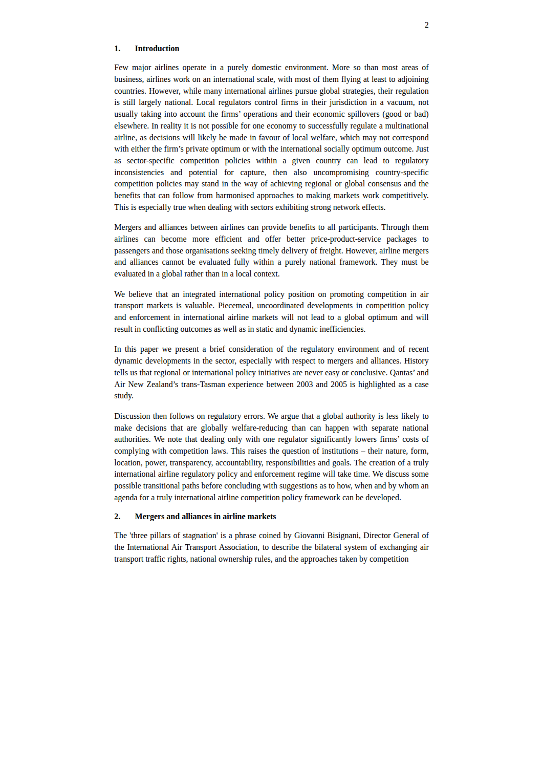2
1. Introduction
Few major airlines operate in a purely domestic environment. More so than most areas of business, airlines work on an international scale, with most of them flying at least to adjoining countries. However, while many international airlines pursue global strategies, their regulation is still largely national. Local regulators control firms in their jurisdiction in a vacuum, not usually taking into account the firms’ operations and their economic spillovers (good or bad) elsewhere. In reality it is not possible for one economy to successfully regulate a multinational airline, as decisions will likely be made in favour of local welfare, which may not correspond with either the firm’s private optimum or with the international socially optimum outcome. Just as sector-specific competition policies within a given country can lead to regulatory inconsistencies and potential for capture, then also uncompromising country-specific competition policies may stand in the way of achieving regional or global consensus and the benefits that can follow from harmonised approaches to making markets work competitively. This is especially true when dealing with sectors exhibiting strong network effects.
Mergers and alliances between airlines can provide benefits to all participants. Through them airlines can become more efficient and offer better price-product-service packages to passengers and those organisations seeking timely delivery of freight. However, airline mergers and alliances cannot be evaluated fully within a purely national framework. They must be evaluated in a global rather than in a local context.
We believe that an integrated international policy position on promoting competition in air transport markets is valuable. Piecemeal, uncoordinated developments in competition policy and enforcement in international airline markets will not lead to a global optimum and will result in conflicting outcomes as well as in static and dynamic inefficiencies.
In this paper we present a brief consideration of the regulatory environment and of recent dynamic developments in the sector, especially with respect to mergers and alliances. History tells us that regional or international policy initiatives are never easy or conclusive. Qantas’ and Air New Zealand’s trans-Tasman experience between 2003 and 2005 is highlighted as a case study.
Discussion then follows on regulatory errors. We argue that a global authority is less likely to make decisions that are globally welfare-reducing than can happen with separate national authorities. We note that dealing only with one regulator significantly lowers firms’ costs of complying with competition laws. This raises the question of institutions – their nature, form, location, power, transparency, accountability, responsibilities and goals. The creation of a truly international airline regulatory policy and enforcement regime will take time. We discuss some possible transitional paths before concluding with suggestions as to how, when and by whom an agenda for a truly international airline competition policy framework can be developed.
2. Mergers and alliances in airline markets
The 'three pillars of stagnation' is a phrase coined by Giovanni Bisignani, Director General of the International Air Transport Association, to describe the bilateral system of exchanging air transport traffic rights, national ownership rules, and the approaches taken by competition